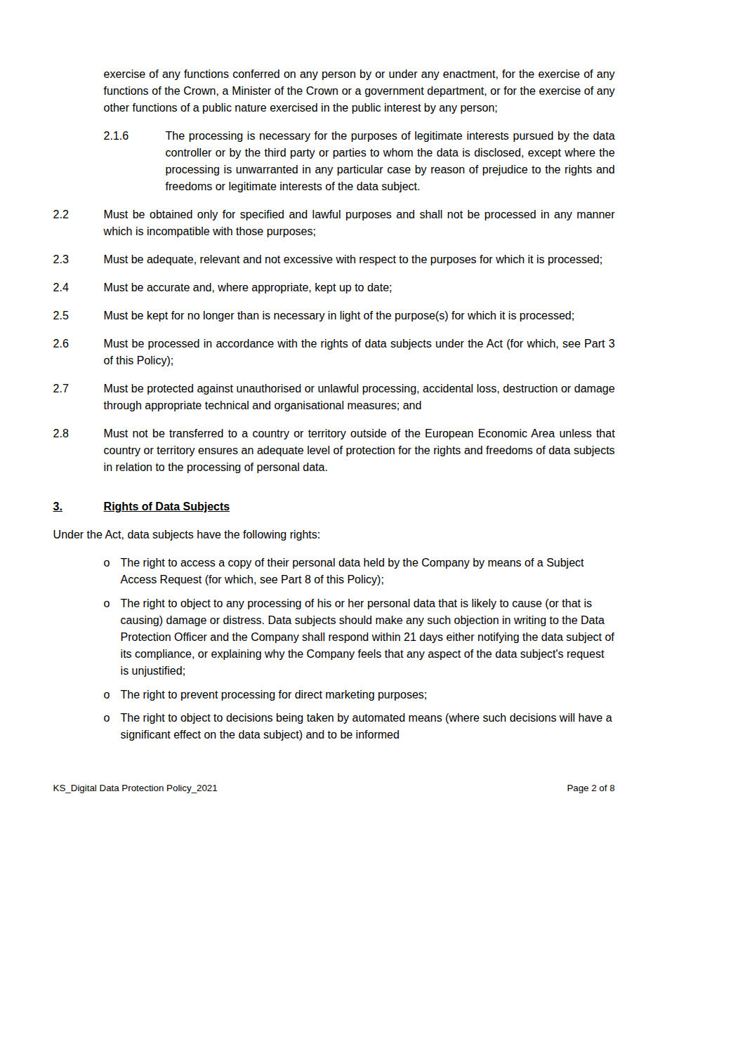exercise of any functions conferred on any person by or under any enactment, for the exercise of any functions of the Crown, a Minister of the Crown or a government department, or for the exercise of any other functions of a public nature exercised in the public interest by any person;
2.1.6
The processing is necessary for the purposes of legitimate interests pursued by the data controller or by the third party or parties to whom the data is disclosed, except where the processing is unwarranted in any particular case by reason of prejudice to the rights and freedoms or legitimate interests of the data subject.
2.2
Must be obtained only for specified and lawful purposes and shall not be processed in any manner which is incompatible with those purposes;
2.3
Must be adequate, relevant and not excessive with respect to the purposes for which it is processed;
2.4
Must be accurate and, where appropriate, kept up to date;
2.5
Must be kept for no longer than is necessary in light of the purpose(s) for which it is processed;
2.6
Must be processed in accordance with the rights of data subjects under the Act (for which, see Part 3 of this Policy);
2.7
Must be protected against unauthorised or unlawful processing, accidental loss, destruction or damage through appropriate technical and organisational measures; and
2.8
Must not be transferred to a country or territory outside of the European Economic Area unless that country or territory ensures an adequate level of protection for the rights and freedoms of data subjects in relation to the processing of personal data.
3. Rights of Data Subjects
Under the Act, data subjects have the following rights:
The right to access a copy of their personal data held by the Company by means of a Subject Access Request (for which, see Part 8 of this Policy);
The right to object to any processing of his or her personal data that is likely to cause (or that is causing) damage or distress. Data subjects should make any such objection in writing to the Data Protection Officer and the Company shall respond within 21 days either notifying the data subject of its compliance, or explaining why the Company feels that any aspect of the data subject's request is unjustified;
The right to prevent processing for direct marketing purposes;
The right to object to decisions being taken by automated means (where such decisions will have a significant effect on the data subject) and to be informed
KS_Digital Data Protection Policy_2021 Page 2 of 8